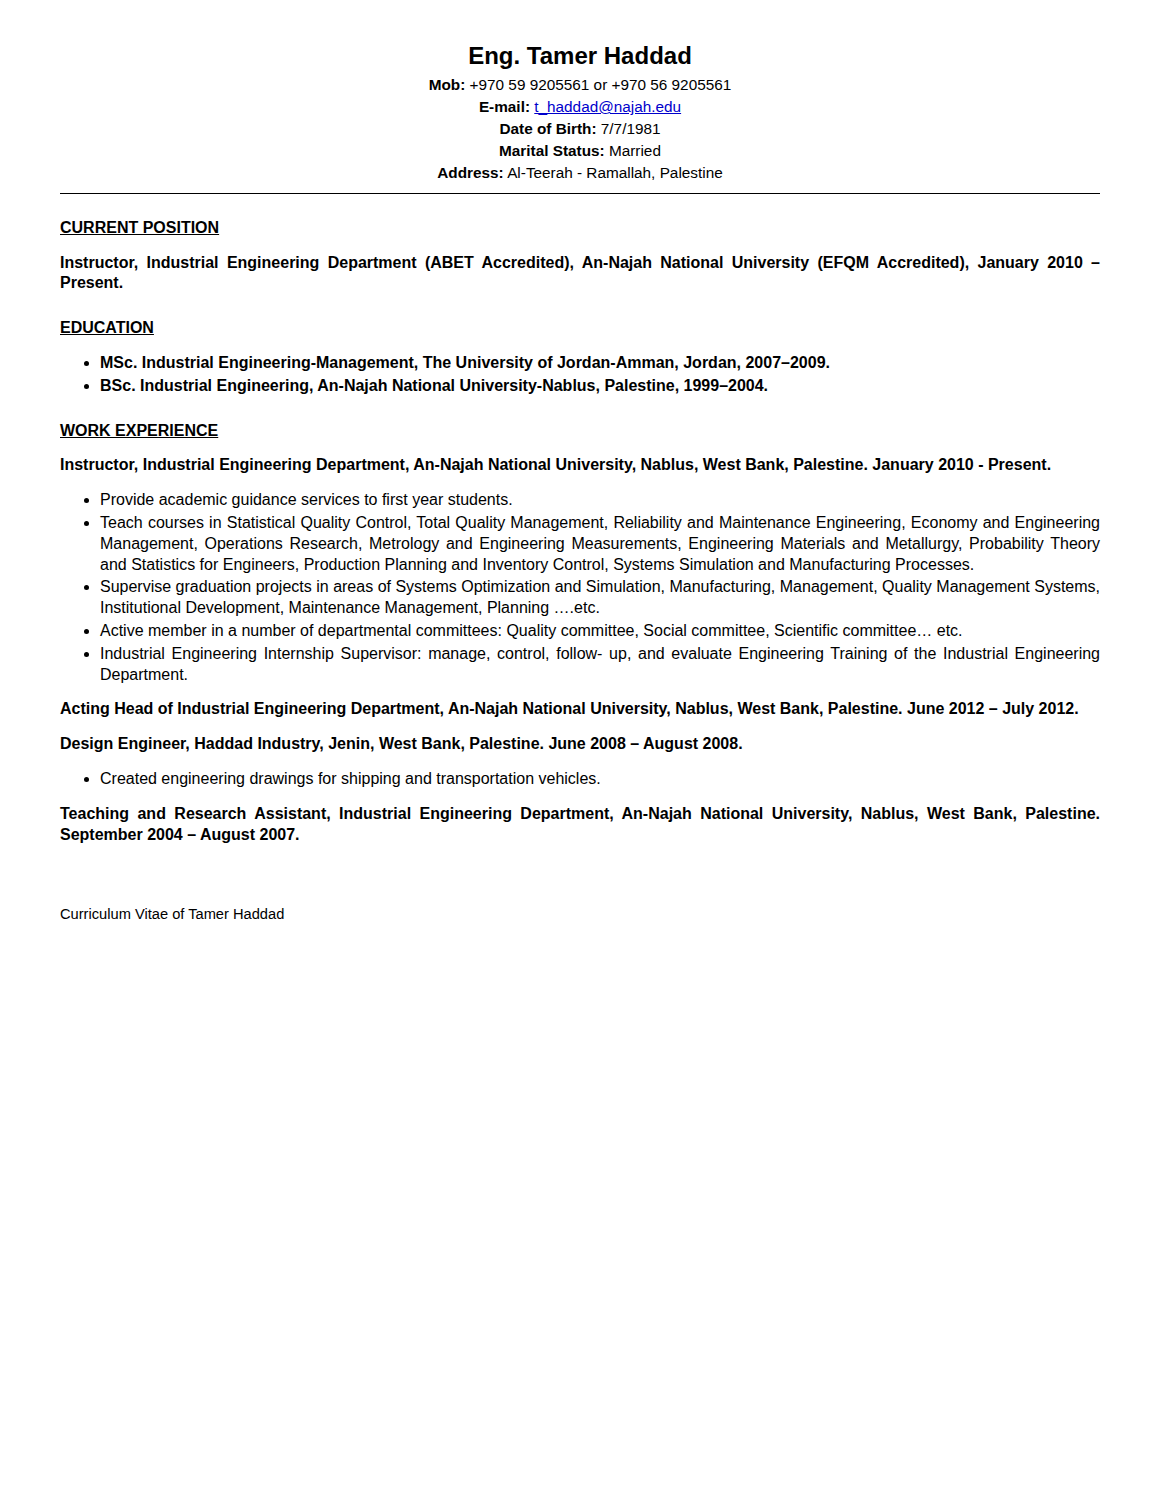Eng. Tamer Haddad
Mob: +970 59 9205561 or +970 56 9205561
E-mail: t_haddad@najah.edu
Date of Birth: 7/7/1981
Marital Status: Married
Address: Al-Teerah - Ramallah, Palestine
CURRENT POSITION
Instructor, Industrial Engineering Department (ABET Accredited), An-Najah National University (EFQM Accredited), January 2010 – Present.
EDUCATION
MSc. Industrial Engineering-Management, The University of Jordan-Amman, Jordan, 2007–2009.
BSc. Industrial Engineering, An-Najah National University-Nablus, Palestine, 1999–2004.
WORK EXPERIENCE
Instructor, Industrial Engineering Department, An-Najah National University, Nablus, West Bank, Palestine. January 2010 - Present.
Provide academic guidance services to first year students.
Teach courses in Statistical Quality Control, Total Quality Management, Reliability and Maintenance Engineering, Economy and Engineering Management, Operations Research, Metrology and Engineering Measurements, Engineering Materials and Metallurgy, Probability Theory and Statistics for Engineers, Production Planning and Inventory Control, Systems Simulation and Manufacturing Processes.
Supervise graduation projects in areas of Systems Optimization and Simulation, Manufacturing, Management, Quality Management Systems, Institutional Development, Maintenance Management, Planning ….etc.
Active member in a number of departmental committees: Quality committee, Social committee, Scientific committee… etc.
Industrial Engineering Internship Supervisor: manage, control, follow- up, and evaluate Engineering Training of the Industrial Engineering Department.
Acting Head of Industrial Engineering Department, An-Najah National University, Nablus, West Bank, Palestine. June 2012 – July 2012.
Design Engineer, Haddad Industry, Jenin, West Bank, Palestine. June 2008 – August 2008.
Created engineering drawings for shipping and transportation vehicles.
Teaching and Research Assistant, Industrial Engineering Department, An-Najah National University, Nablus, West Bank, Palestine. September 2004 – August 2007.
Curriculum Vitae of Tamer Haddad